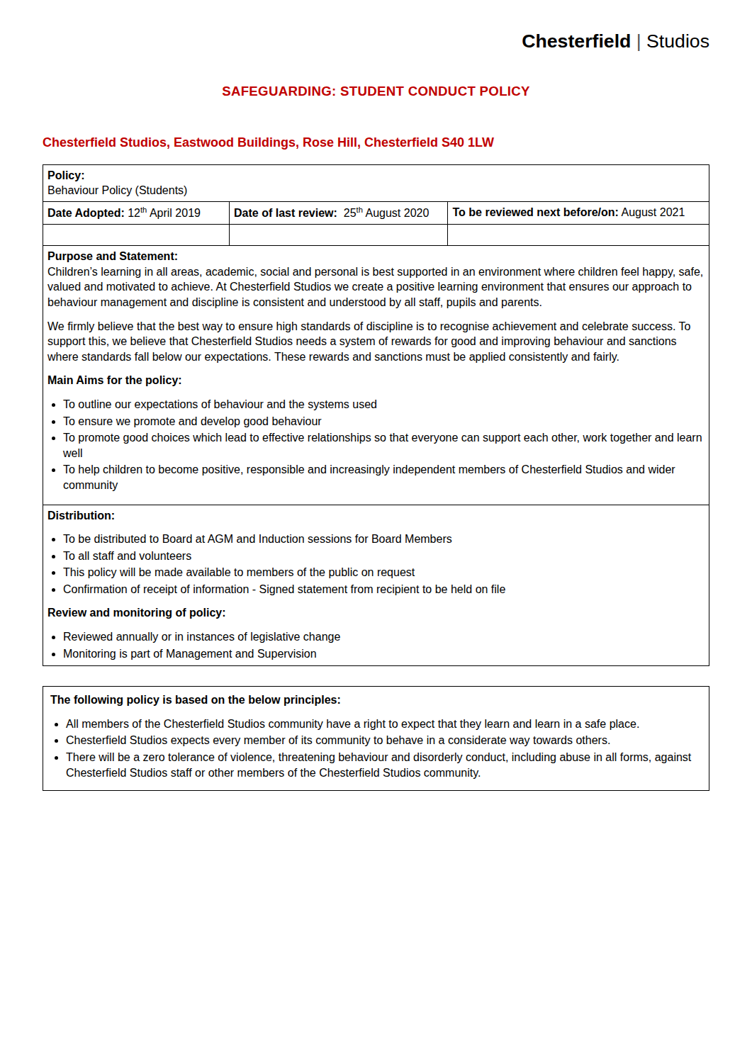Chesterfield | Studios
SAFEGUARDING: STUDENT CONDUCT POLICY
Chesterfield Studios, Eastwood Buildings, Rose Hill, Chesterfield S40 1LW
| Policy: Behaviour Policy (Students) |
| Date Adopted: 12 th April 2019 | Date of last review: 25 th August 2020 | To be reviewed next before/on: August 2021 |
| Purpose and Statement: Children’s learning in all areas, academic, social and personal is best supported in an environment where children feel happy, safe, valued and motivated to achieve. At Chesterfield Studios we create a positive learning environment that ensures our approach to behaviour management and discipline is consistent and understood by all staff, pupils and parents. We firmly believe that the best way to ensure high standards of discipline is to recognise achievement and celebrate success. To support this, we believe that Chesterfield Studios needs a system of rewards for good and improving behaviour and sanctions where standards fall below our expectations. These rewards and sanctions must be applied consistently and fairly. Main Aims for the policy: To outline our expectations of behaviour and the systems used To ensure we promote and develop good behaviour To promote good choices which lead to effective relationships so that everyone can support each other, work together and learn well To help children to become positive, responsible and increasingly independent members of Chesterfield Studios and wider community |
| Distribution: To be distributed to Board at AGM and Induction sessions for Board Members To all staff and volunteers This policy will be made available to members of the public on request Confirmation of receipt of information - Signed statement from recipient to be held on file Review and monitoring of policy: Reviewed annually or in instances of legislative change Monitoring is part of Management and Supervision |
The following policy is based on the below principles:
All members of the Chesterfield Studios community have a right to expect that they learn and learn in a safe place.
Chesterfield Studios expects every member of its community to behave in a considerate way towards others.
There will be a zero tolerance of violence, threatening behaviour and disorderly conduct, including abuse in all forms, against Chesterfield Studios staff or other members of the Chesterfield Studios community.